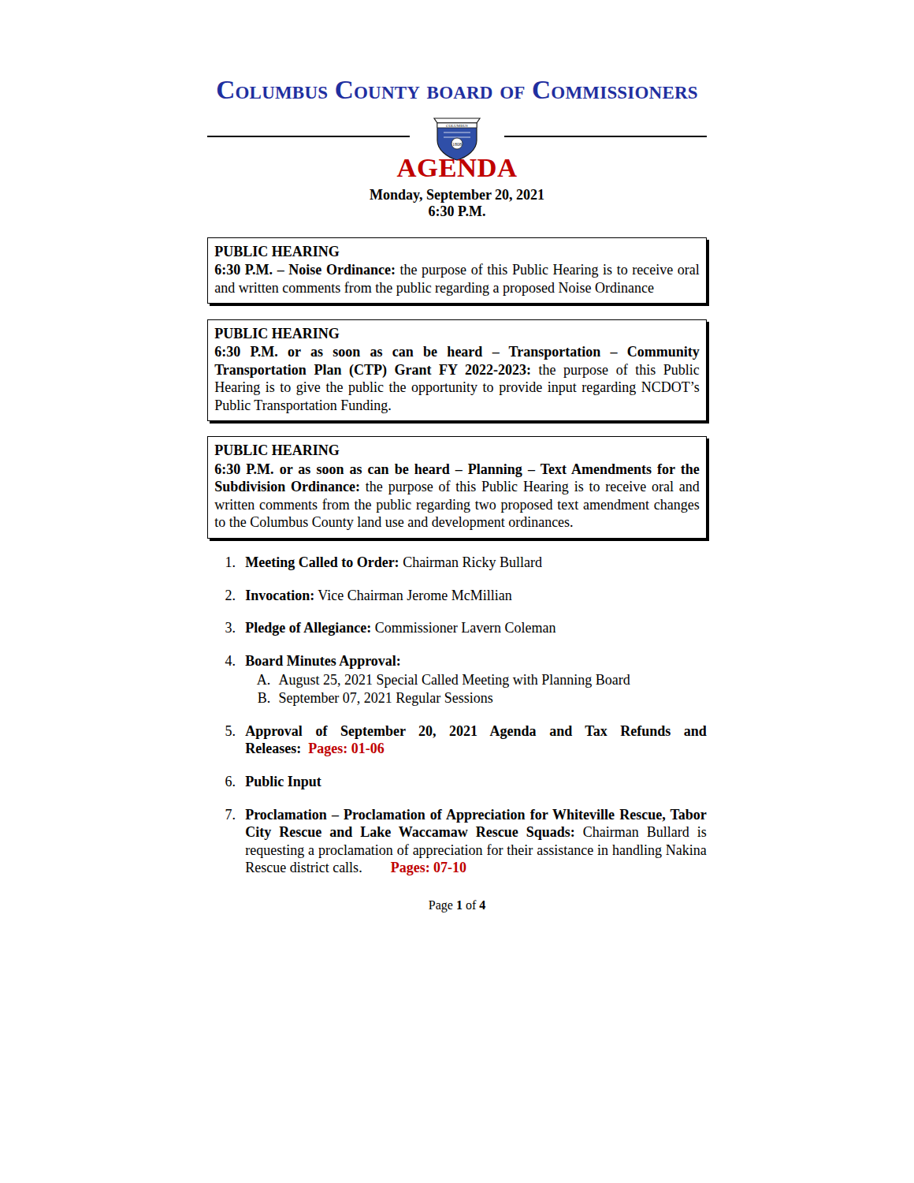Columbus County board of Commissioners
COLUMBUS 1808
AGENDA
Monday, September 20, 2021
6:30 P.M.
PUBLIC HEARING
6:30 P.M. – Noise Ordinance: the purpose of this Public Hearing is to receive oral and written comments from the public regarding a proposed Noise Ordinance
PUBLIC HEARING
6:30 P.M. or as soon as can be heard – Transportation – Community Transportation Plan (CTP) Grant FY 2022-2023: the purpose of this Public Hearing is to give the public the opportunity to provide input regarding NCDOT’s Public Transportation Funding.
PUBLIC HEARING
6:30 P.M. or as soon as can be heard – Planning – Text Amendments for the Subdivision Ordinance: the purpose of this Public Hearing is to receive oral and written comments from the public regarding two proposed text amendment changes to the Columbus County land use and development ordinances.
Meeting Called to Order: Chairman Ricky Bullard
Invocation: Vice Chairman Jerome McMillian
Pledge of Allegiance: Commissioner Lavern Coleman
Board Minutes Approval:
August 25, 2021 Special Called Meeting with Planning Board
September 07, 2021 Regular Sessions
Approval of September 20, 2021 Agenda and Tax Refunds and Releases: Pages: 01-06
Public Input
Proclamation – Proclamation of Appreciation for Whiteville Rescue, Tabor City Rescue and Lake Waccamaw Rescue Squads: Chairman Bullard is requesting a proclamation of appreciation for their assistance in handling Nakina Rescue district calls. Pages: 07-10
Page 1 of 4